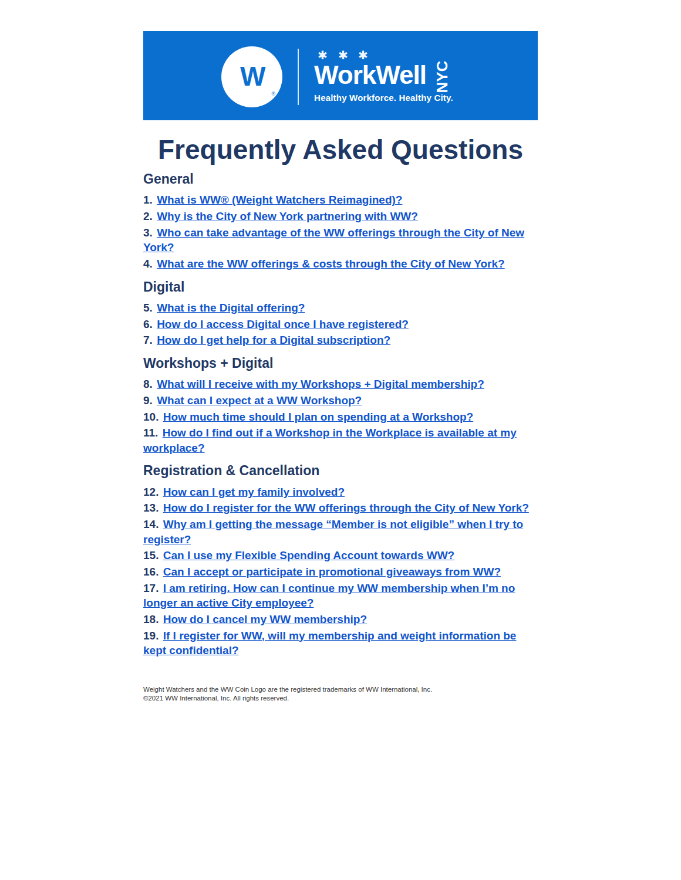W ®
✱ ✱ ✱
WorkWellNYC
Healthy Workforce. Healthy City.
Frequently Asked Questions
General
1. What is WW® (Weight Watchers Reimagined)?
2. Why is the City of New York partnering with WW?
3. Who can take advantage of the WW offerings through the City of New York?
4. What are the WW offerings & costs through the City of New York?
Digital
5. What is the Digital offering?
6. How do I access Digital once I have registered?
7. How do I get help for a Digital subscription?
Workshops + Digital
8. What will I receive with my Workshops + Digital membership?
9. What can I expect at a WW Workshop?
10. How much time should I plan on spending at a Workshop?
11. How do I find out if a Workshop in the Workplace is available at my workplace?
Registration & Cancellation
12. How can I get my family involved?
13. How do I register for the WW offerings through the City of New York?
14. Why am I getting the message “Member is not eligible” when I try to register?
15. Can I use my Flexible Spending Account towards WW?
16. Can I accept or participate in promotional giveaways from WW?
17. I am retiring. How can I continue my WW membership when I’m no longer an active City employee?
18. How do I cancel my WW membership?
19. If I register for WW, will my membership and weight information be kept confidential?
Weight Watchers and the WW Coin Logo are the registered trademarks of WW International, Inc.
©2021 WW International, Inc. All rights reserved.